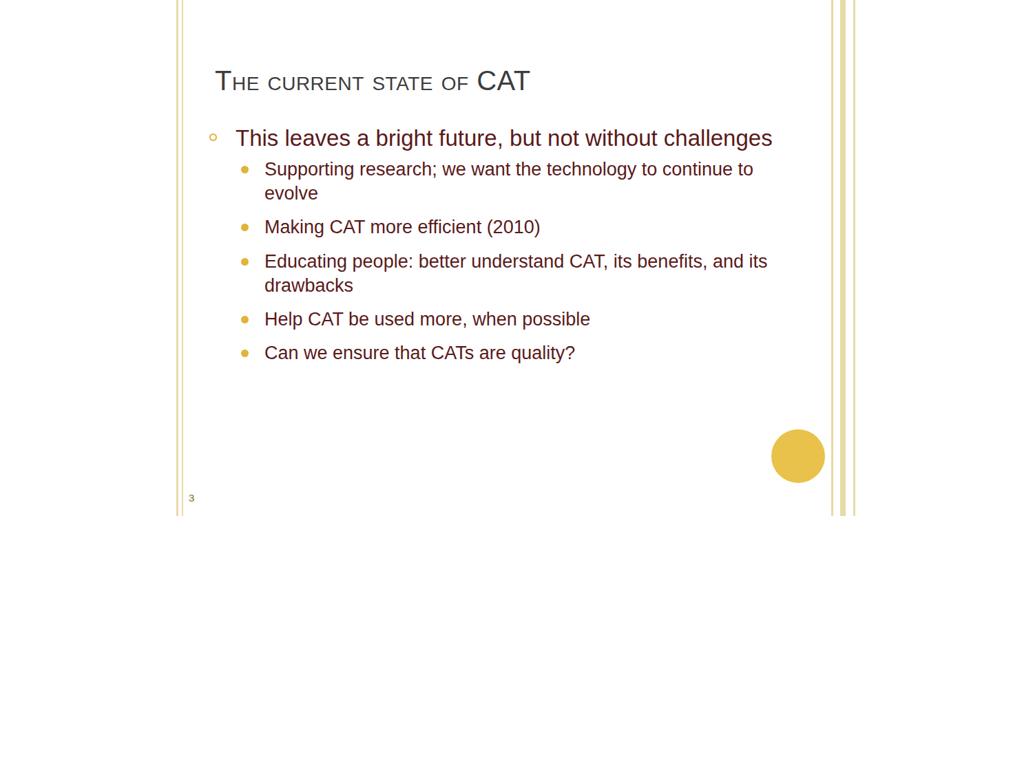The current state of CAT
This leaves a bright future, but not without challenges
Supporting research; we want the technology to continue to evolve
Making CAT more efficient (2010)
Educating people: better understand CAT, its benefits, and its drawbacks
Help CAT be used more, when possible
Can we ensure that CATs are quality?
3